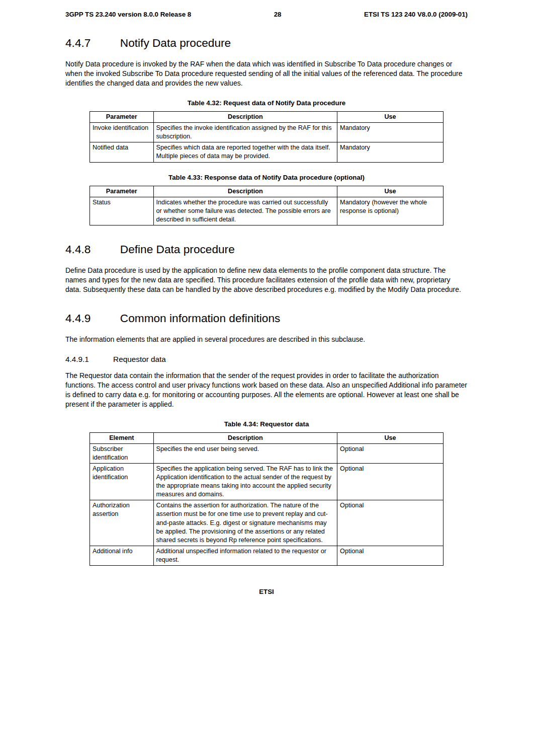3GPP TS 23.240 version 8.0.0 Release 8
28
ETSI TS 123 240 V8.0.0 (2009-01)
4.4.7 Notify Data procedure
Notify Data procedure is invoked by the RAF when the data which was identified in Subscribe To Data procedure changes or when the invoked Subscribe To Data procedure requested sending of all the initial values of the referenced data. The procedure identifies the changed data and provides the new values.
Table 4.32: Request data of Notify Data procedure
| Parameter | Description | Use |
| --- | --- | --- |
| Invoke identification | Specifies the invoke identification assigned by the RAF for this subscription. | Mandatory |
| Notified data | Specifies which data are reported together with the data itself. Multiple pieces of data may be provided. | Mandatory |
Table 4.33: Response data of Notify Data procedure (optional)
| Parameter | Description | Use |
| --- | --- | --- |
| Status | Indicates whether the procedure was carried out successfully or whether some failure was detected. The possible errors are described in sufficient detail. | Mandatory (however the whole response is optional) |
4.4.8 Define Data procedure
Define Data procedure is used by the application to define new data elements to the profile component data structure. The names and types for the new data are specified. This procedure facilitates extension of the profile data with new, proprietary data. Subsequently these data can be handled by the above described procedures e.g. modified by the Modify Data procedure.
4.4.9 Common information definitions
The information elements that are applied in several procedures are described in this subclause.
4.4.9.1 Requestor data
The Requestor data contain the information that the sender of the request provides in order to facilitate the authorization functions. The access control and user privacy functions work based on these data. Also an unspecified Additional info parameter is defined to carry data e.g. for monitoring or accounting purposes. All the elements are optional. However at least one shall be present if the parameter is applied.
Table 4.34: Requestor data
| Element | Description | Use |
| --- | --- | --- |
| Subscriber identification | Specifies the end user being served. | Optional |
| Application identification | Specifies the application being served. The RAF has to link the Application identification to the actual sender of the request by the appropriate means taking into account the applied security measures and domains. | Optional |
| Authorization assertion | Contains the assertion for authorization. The nature of the assertion must be for one time use to prevent replay and cut-and-paste attacks. E.g. digest or signature mechanisms may be applied. The provisioning of the assertions or any related shared secrets is beyond Rp reference point specifications. | Optional |
| Additional info | Additional unspecified information related to the requestor or request. | Optional |
ETSI